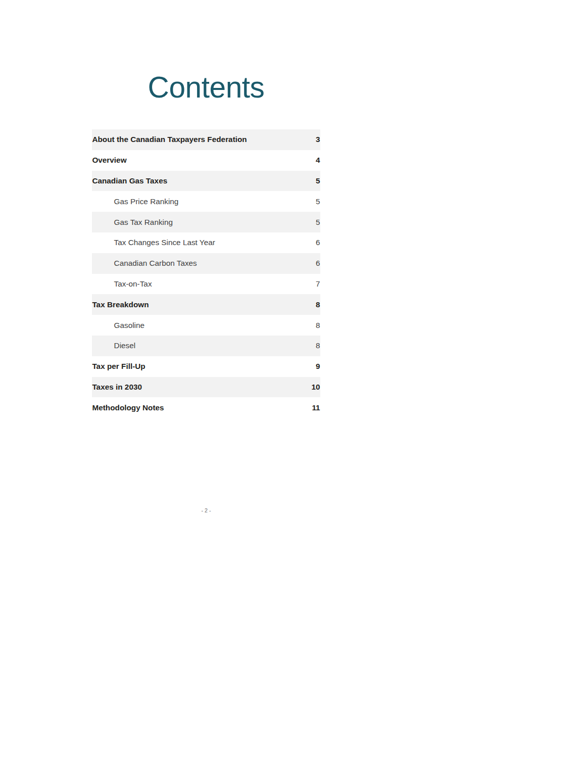Contents
| About the Canadian Taxpayers Federation | 3 |
| Overview | 4 |
| Canadian Gas Taxes | 5 |
| Gas Price Ranking | 5 |
| Gas Tax Ranking | 5 |
| Tax Changes Since Last Year | 6 |
| Canadian Carbon Taxes | 6 |
| Tax-on-Tax | 7 |
| Tax Breakdown | 8 |
| Gasoline | 8 |
| Diesel | 8 |
| Tax per Fill-Up | 9 |
| Taxes in 2030 | 10 |
| Methodology Notes | 11 |
- 2 -